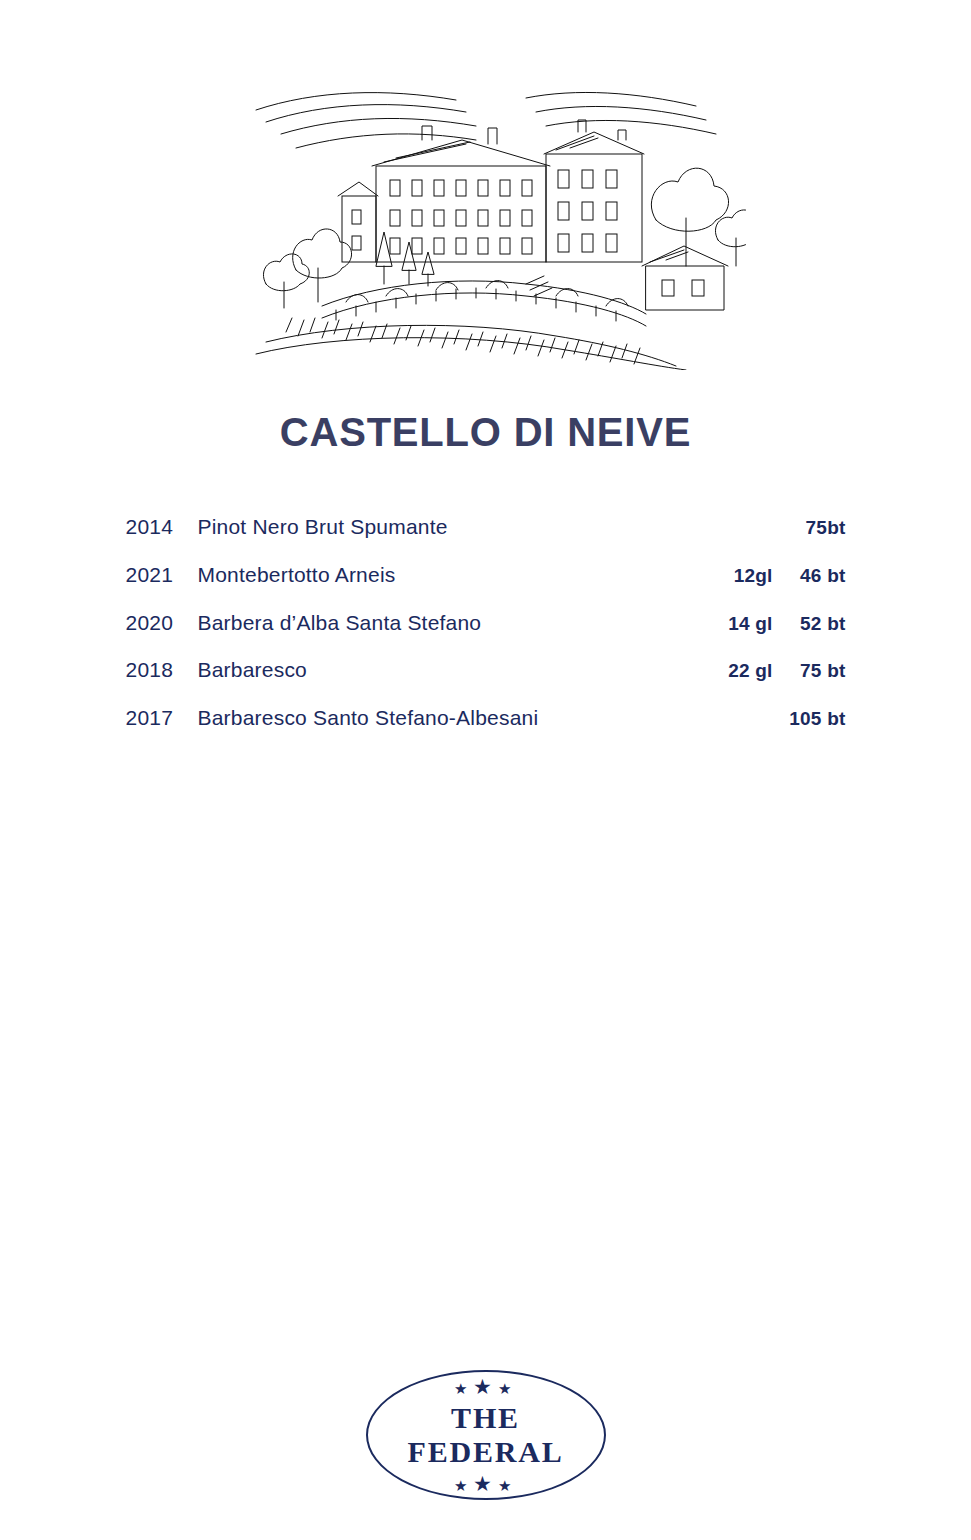Castello di Neive estate illustration
Castello di Neive
2014 Pinot Nero Brut Spumante 75bt
2021 Montebertotto Arneis 12gl 46 bt
2020 Barbera d’Alba Santa Stefano 14 gl 52 bt
2018 Barbaresco 22 gl 75 bt
2017 Barbaresco Santo Stefano-Albesani 105 bt
★★★
THE
FEDERAL
★★★